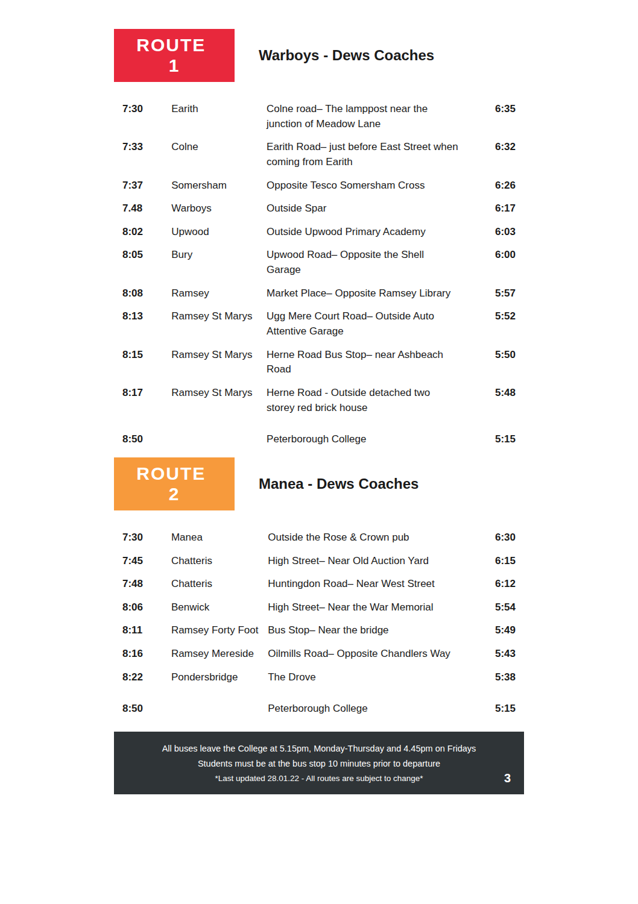ROUTE 1
Warboys - Dews Coaches
| 7:30 | Earith | Colne road– The lamppost near the junction of Meadow Lane | 6:35 |
| 7:33 | Colne | Earith Road– just before East Street when coming from Earith | 6:32 |
| 7:37 | Somersham | Opposite Tesco Somersham Cross | 6:26 |
| 7.48 | Warboys | Outside Spar | 6:17 |
| 8:02 | Upwood | Outside Upwood Primary Academy | 6:03 |
| 8:05 | Bury | Upwood Road– Opposite the Shell Garage | 6:00 |
| 8:08 | Ramsey | Market Place– Opposite Ramsey Library | 5:57 |
| 8:13 | Ramsey St Marys | Ugg Mere Court Road– Outside Auto Attentive Garage | 5:52 |
| 8:15 | Ramsey St Marys | Herne Road Bus Stop– near Ashbeach Road | 5:50 |
| 8:17 | Ramsey St Marys | Herne Road - Outside detached two storey red brick house | 5:48 |
| 8:50 | | Peterborough College | 5:15 |
ROUTE 2
Manea - Dews Coaches
| 7:30 | Manea | Outside the Rose & Crown pub | 6:30 |
| 7:45 | Chatteris | High Street– Near Old Auction Yard | 6:15 |
| 7:48 | Chatteris | Huntingdon Road– Near West Street | 6:12 |
| 8:06 | Benwick | High Street– Near the War Memorial | 5:54 |
| 8:11 | Ramsey Forty Foot | Bus Stop– Near the bridge | 5:49 |
| 8:16 | Ramsey Mereside | Oilmills Road– Opposite Chandlers Way | 5:43 |
| 8:22 | Pondersbridge | The Drove | 5:38 |
| 8:50 | | Peterborough College | 5:15 |
All buses leave the College at 5.15pm, Monday-Thursday and 4.45pm on Fridays
Students must be at the bus stop 10 minutes prior to departure
*Last updated 28.01.22 - All routes are subject to change* 3